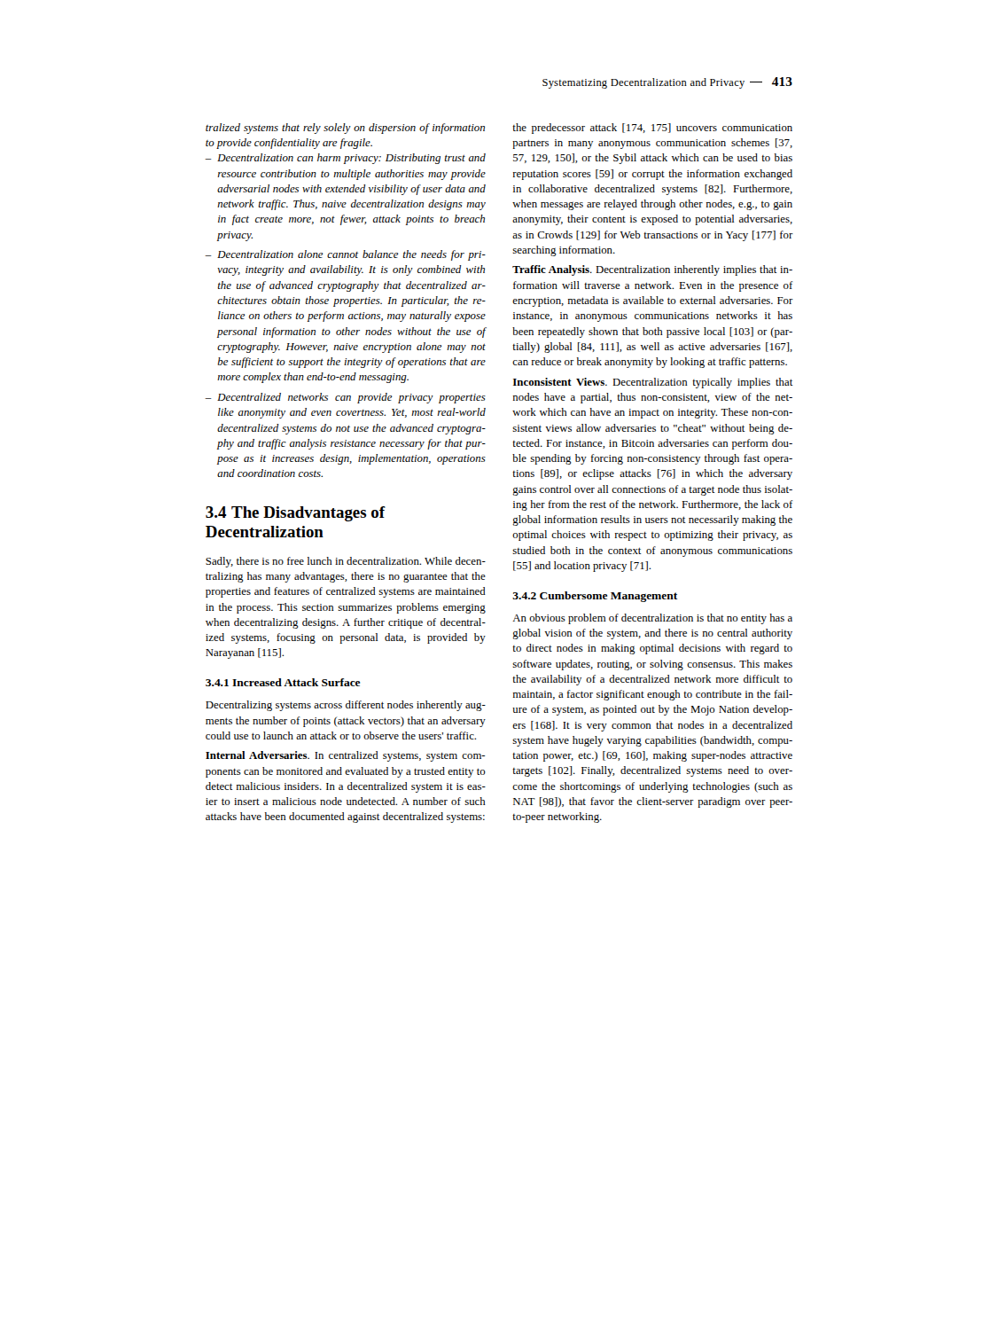Systematizing Decentralization and Privacy 413
tralized systems that rely solely on dispersion of information to provide confidentiality are fragile.
Decentralization can harm privacy: Distributing trust and resource contribution to multiple authorities may provide adversarial nodes with extended visibility of user data and network traffic. Thus, naive decentralization designs may in fact create more, not fewer, attack points to breach privacy.
Decentralization alone cannot balance the needs for privacy, integrity and availability. It is only combined with the use of advanced cryptography that decentralized architectures obtain those properties. In particular, the reliance on others to perform actions, may naturally expose personal information to other nodes without the use of cryptography. However, naive encryption alone may not be sufficient to support the integrity of operations that are more complex than end-to-end messaging.
Decentralized networks can provide privacy properties like anonymity and even covertness. Yet, most real-world decentralized systems do not use the advanced cryptography and traffic analysis resistance necessary for that purpose as it increases design, implementation, operations and coordination costs.
3.4 The Disadvantages of Decentralization
Sadly, there is no free lunch in decentralization. While decentralizing has many advantages, there is no guarantee that the properties and features of centralized systems are maintained in the process. This section summarizes problems emerging when decentralizing designs. A further critique of decentralized systems, focusing on personal data, is provided by Narayanan [115].
3.4.1 Increased Attack Surface
Decentralizing systems across different nodes inherently augments the number of points (attack vectors) that an adversary could use to launch an attack or to observe the users' traffic.
Internal Adversaries. In centralized systems, system components can be monitored and evaluated by a trusted entity to detect malicious insiders. In a decentralized system it is easier to insert a malicious node undetected. A number of such attacks have been documented against decentralized systems: the predecessor attack [174, 175] uncovers communication partners in many anonymous communication schemes [37, 57, 129, 150], or the Sybil attack which can be used to bias reputation scores [59] or corrupt the information exchanged in collaborative decentralized systems [82]. Furthermore, when messages are relayed through other nodes, e.g., to gain anonymity, their content is exposed to potential adversaries, as in Crowds [129] for Web transactions or in Yacy [177] for searching information.
Traffic Analysis. Decentralization inherently implies that information will traverse a network. Even in the presence of encryption, metadata is available to external adversaries. For instance, in anonymous communications networks it has been repeatedly shown that both passive local [103] or (partially) global [84, 111], as well as active adversaries [167], can reduce or break anonymity by looking at traffic patterns.
Inconsistent Views. Decentralization typically implies that nodes have a partial, thus non-consistent, view of the network which can have an impact on integrity. These non-consistent views allow adversaries to "cheat" without being detected. For instance, in Bitcoin adversaries can perform double spending by forcing non-consistency through fast operations [89], or eclipse attacks [76] in which the adversary gains control over all connections of a target node thus isolating her from the rest of the network. Furthermore, the lack of global information results in users not necessarily making the optimal choices with respect to optimizing their privacy, as studied both in the context of anonymous communications [55] and location privacy [71].
3.4.2 Cumbersome Management
An obvious problem of decentralization is that no entity has a global vision of the system, and there is no central authority to direct nodes in making optimal decisions with regard to software updates, routing, or solving consensus. This makes the availability of a decentralized network more difficult to maintain, a factor significant enough to contribute in the failure of a system, as pointed out by the Mojo Nation developers [168]. It is very common that nodes in a decentralized system have hugely varying capabilities (bandwidth, computation power, etc.) [69, 160], making super-nodes attractive targets [102]. Finally, decentralized systems need to overcome the shortcomings of underlying technologies (such as NAT [98]), that favor the client-server paradigm over peer-to-peer networking.